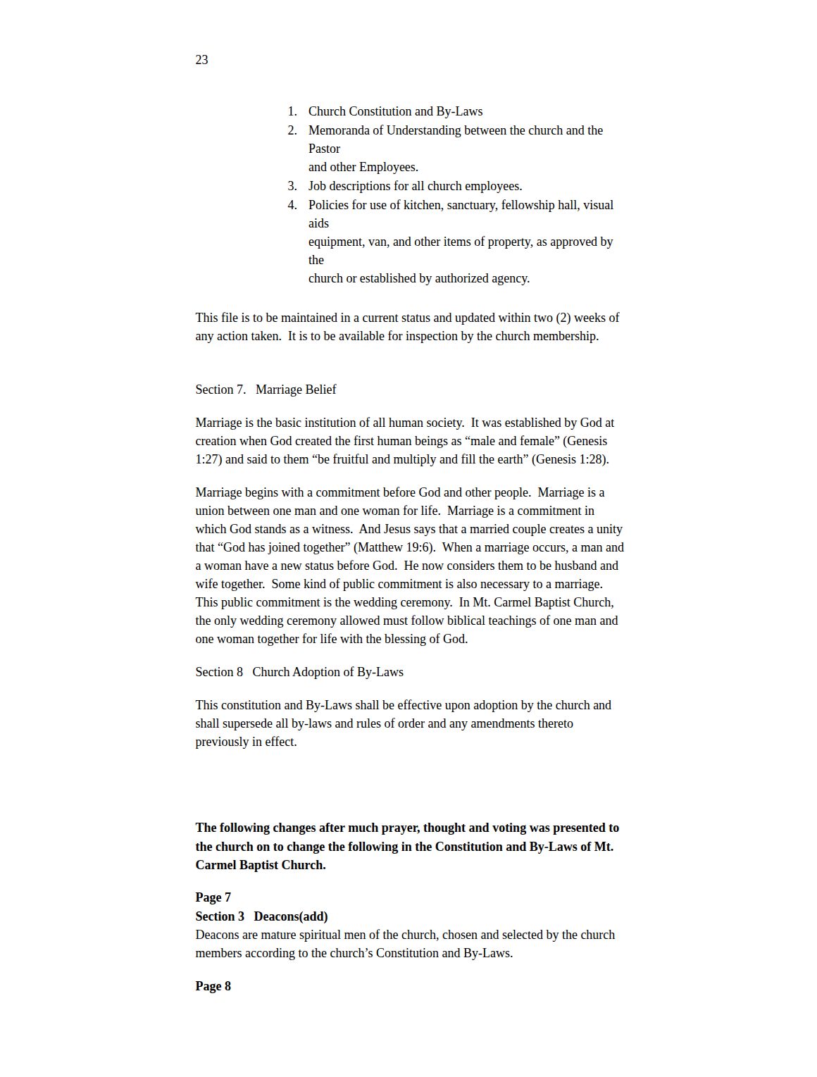23
Church Constitution and By-Laws
Memoranda of Understanding between the church and the Pastor and other Employees.
Job descriptions for all church employees.
Policies for use of kitchen, sanctuary, fellowship hall, visual aids equipment, van, and other items of property, as approved by the church or established by authorized agency.
This file is to be maintained in a current status and updated within two (2) weeks of any action taken. It is to be available for inspection by the church membership.
Section 7. Marriage Belief
Marriage is the basic institution of all human society. It was established by God at creation when God created the first human beings as “male and female” (Genesis 1:27) and said to them “be fruitful and multiply and fill the earth” (Genesis 1:28).
Marriage begins with a commitment before God and other people. Marriage is a union between one man and one woman for life. Marriage is a commitment in which God stands as a witness. And Jesus says that a married couple creates a unity that “God has joined together” (Matthew 19:6). When a marriage occurs, a man and a woman have a new status before God. He now considers them to be husband and wife together. Some kind of public commitment is also necessary to a marriage. This public commitment is the wedding ceremony. In Mt. Carmel Baptist Church, the only wedding ceremony allowed must follow biblical teachings of one man and one woman together for life with the blessing of God.
Section 8 Church Adoption of By-Laws
This constitution and By-Laws shall be effective upon adoption by the church and shall supersede all by-laws and rules of order and any amendments thereto previously in effect.
The following changes after much prayer, thought and voting was presented to the church on to change the following in the Constitution and By-Laws of Mt. Carmel Baptist Church.
Page 7
Section 3 Deacons(add)
Deacons are mature spiritual men of the church, chosen and selected by the church members according to the church’s Constitution and By-Laws.
Page 8